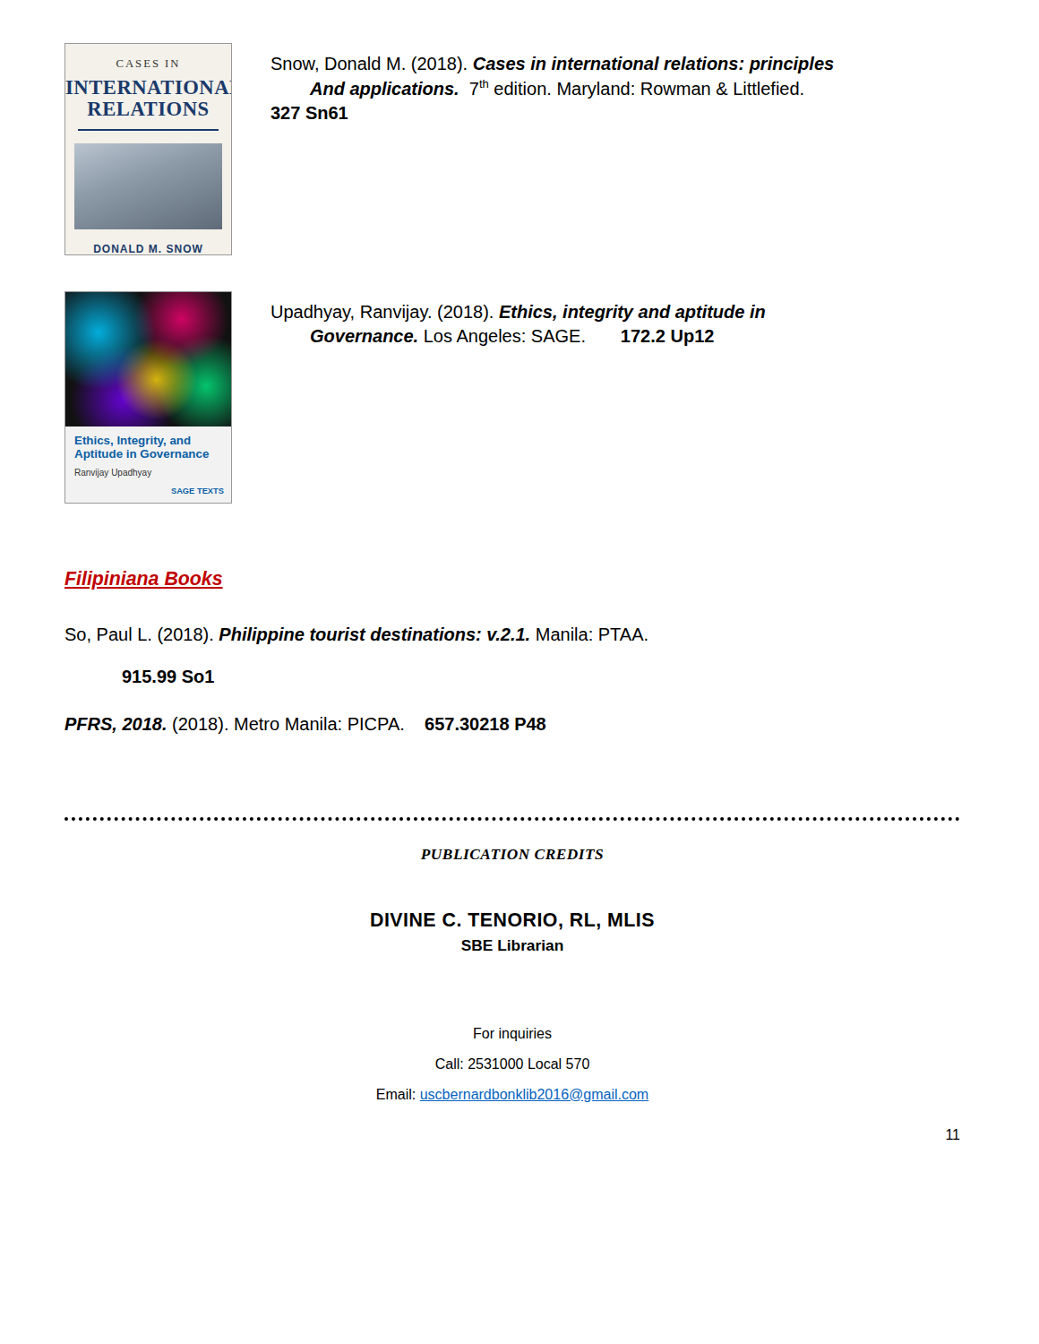CASES IN
INTERNATIONAL
RELATIONS
DONALD M. SNOW
Snow, Donald M. (2018). Cases in international relations: principles
And applications. 7th edition. Maryland: Rowman & Littlefied.
327 Sn61
Ethics, Integrity, and
Aptitude in Governance
Ranvijay Upadhyay
SAGE TEXTS
Upadhyay, Ranvijay. (2018). Ethics, integrity and aptitude in
Governance. Los Angeles: SAGE. 172.2 Up12
Filipiniana Books
So, Paul L. (2018). Philippine tourist destinations: v.2.1. Manila: PTAA.
915.99 So1
PFRS, 2018. (2018). Metro Manila: PICPA. 657.30218 P48
PUBLICATION CREDITS
DIVINE C. TENORIO, RL, MLIS
SBE Librarian
For inquiries
Call: 2531000 Local 570
Email: uscbernardbonklib2016@gmail.com
11